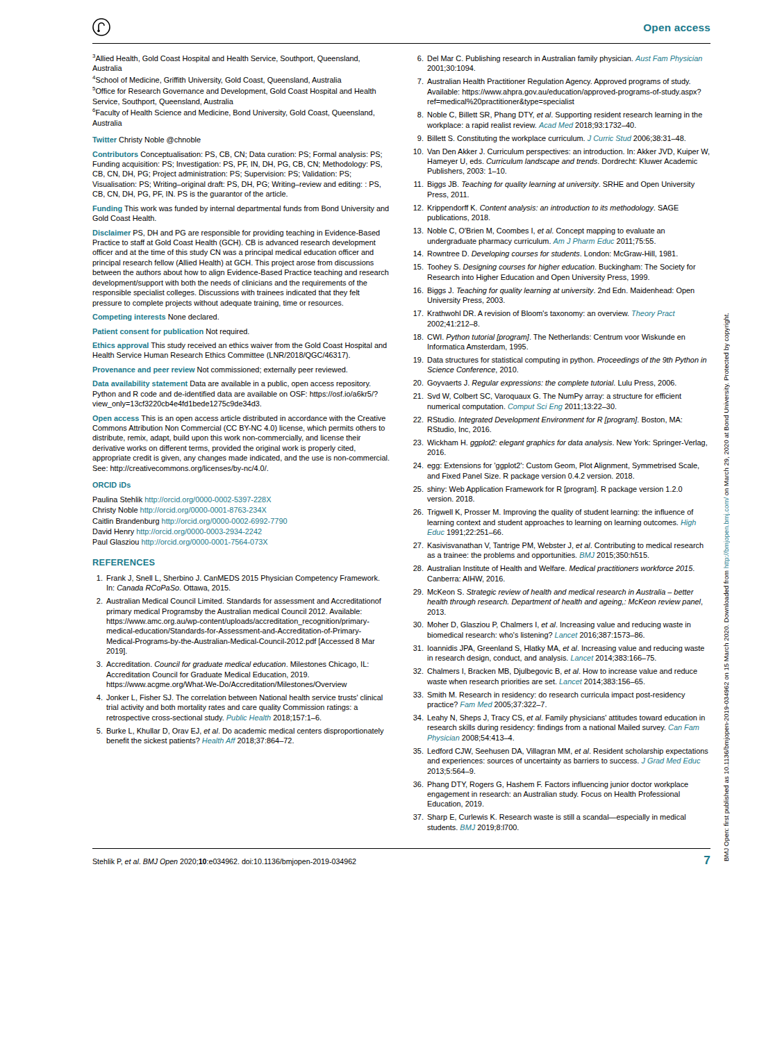BMJ Open: first published as 10.1136/bmjopen-2019-034962 on 15 March 2020. Downloaded from http://bmjopen.bmj.com/ on March 29, 2020 at Bond University. Protected by copyright.
Open access
3Allied Health, Gold Coast Hospital and Health Service, Southport, Queensland, Australia
4School of Medicine, Griffith University, Gold Coast, Queensland, Australia
5Office for Research Governance and Development, Gold Coast Hospital and Health Service, Southport, Queensland, Australia
6Faculty of Health Science and Medicine, Bond University, Gold Coast, Queensland, Australia
Twitter Christy Noble @chnoble
Contributors Conceptualisation: PS, CB, CN; Data curation: PS; Formal analysis: PS; Funding acquisition: PS; Investigation: PS, PF, IN, DH, PG, CB, CN; Methodology: PS, CB, CN, DH, PG; Project administration: PS; Supervision: PS; Validation: PS; Visualisation: PS; Writing–original draft: PS, DH, PG; Writing–review and editing: : PS, CB, CN, DH, PG, PF, IN. PS is the guarantor of the article.
Funding This work was funded by internal departmental funds from Bond University and Gold Coast Health.
Disclaimer PS, DH and PG are responsible for providing teaching in Evidence-Based Practice to staff at Gold Coast Health (GCH). CB is advanced research development officer and at the time of this study CN was a principal medical education officer and principal research fellow (Allied Health) at GCH. This project arose from discussions between the authors about how to align Evidence-Based Practice teaching and research development/support with both the needs of clinicians and the requirements of the responsible specialist colleges. Discussions with trainees indicated that they felt pressure to complete projects without adequate training, time or resources.
Competing interests None declared.
Patient consent for publication Not required.
Ethics approval This study received an ethics waiver from the Gold Coast Hospital and Health Service Human Research Ethics Committee (LNR/2018/QGC/46317).
Provenance and peer review Not commissioned; externally peer reviewed.
Data availability statement Data are available in a public, open access repository. Python and R code and de-identified data are available on OSF: https://osf.io/a6kr5/?view_only=13cf3220cb4e4fd1bede1275c9de34d3.
Open access This is an open access article distributed in accordance with the Creative Commons Attribution Non Commercial (CC BY-NC 4.0) license, which permits others to distribute, remix, adapt, build upon this work non-commercially, and license their derivative works on different terms, provided the original work is properly cited, appropriate credit is given, any changes made indicated, and the use is non-commercial. See: http://creativecommons.org/licenses/by-nc/4.0/.
ORCID iDs
Paulina Stehlik http://orcid.org/0000-0002-5397-228X
Christy Noble http://orcid.org/0000-0001-8763-234X
Caitlin Brandenburg http://orcid.org/0000-0002-6992-7790
David Henry http://orcid.org/0000-0003-2934-2242
Paul Glasziou http://orcid.org/0000-0001-7564-073X
REFERENCES
Frank J, Snell L, Sherbino J. CanMEDS 2015 Physician Competency Framework. In: Canada RCoPaSo. Ottawa, 2015.
Australian Medical Council Limited. Standards for assessment and Accreditationof primary medical Programsby the Australian medical Council 2012. Available: https://www.amc.org.au/wp-content/uploads/accreditation_recognition/primary-medical-education/Standards-for-Assessment-and-Accreditation-of-Primary-Medical-Programs-by-the-Australian-Medical-Council-2012.pdf [Accessed 8 Mar 2019].
Accreditation. Council for graduate medical education. Milestones Chicago, IL: Accreditation Council for Graduate Medical Education, 2019. https://www.acgme.org/What-We-Do/Accreditation/Milestones/Overview
Jonker L, Fisher SJ. The correlation between National health service trusts' clinical trial activity and both mortality rates and care quality Commission ratings: a retrospective cross-sectional study. Public Health 2018;157:1–6.
Burke L, Khullar D, Orav EJ, et al. Do academic medical centers disproportionately benefit the sickest patients? Health Aff 2018;37:864–72.
Del Mar C. Publishing research in Australian family physician. Aust Fam Physician 2001;30:1094.
Australian Health Practitioner Regulation Agency. Approved programs of study. Available: https://www.ahpra.gov.au/education/approved-programs-of-study.aspx?ref=medical%20practitioner&type=specialist
Noble C, Billett SR, Phang DTY, et al. Supporting resident research learning in the workplace: a rapid realist review. Acad Med 2018;93:1732–40.
Billett S. Constituting the workplace curriculum. J Curric Stud 2006;38:31–48.
Van Den Akker J. Curriculum perspectives: an introduction. In: Akker JVD, Kuiper W, Hameyer U, eds. Curriculum landscape and trends. Dordrecht: Kluwer Academic Publishers, 2003: 1–10.
Biggs JB. Teaching for quality learning at university. SRHE and Open University Press, 2011.
Krippendorff K. Content analysis: an introduction to its methodology. SAGE publications, 2018.
Noble C, O'Brien M, Coombes I, et al. Concept mapping to evaluate an undergraduate pharmacy curriculum. Am J Pharm Educ 2011;75:55.
Rowntree D. Developing courses for students. London: McGraw-Hill, 1981.
Toohey S. Designing courses for higher education. Buckingham: The Society for Research into Higher Education and Open University Press, 1999.
Biggs J. Teaching for quality learning at university. 2nd Edn. Maidenhead: Open University Press, 2003.
Krathwohl DR. A revision of Bloom's taxonomy: an overview. Theory Pract 2002;41:212–8.
CWI. Python tutorial [program]. The Netherlands: Centrum voor Wiskunde en Informatica Amsterdam, 1995.
Data structures for statistical computing in python. Proceedings of the 9th Python in Science Conference, 2010.
Goyvaerts J. Regular expressions: the complete tutorial. Lulu Press, 2006.
Svd W, Colbert SC, Varoquaux G. The NumPy array: a structure for efficient numerical computation. Comput Sci Eng 2011;13:22–30.
RStudio. Integrated Development Environment for R [program]. Boston, MA: RStudio, Inc, 2016.
Wickham H. ggplot2: elegant graphics for data analysis. New York: Springer-Verlag, 2016.
egg: Extensions for 'ggplot2': Custom Geom, Plot Alignment, Symmetrised Scale, and Fixed Panel Size. R package version 0.4.2 version. 2018.
shiny: Web Application Framework for R [program]. R package version 1.2.0 version. 2018.
Trigwell K, Prosser M. Improving the quality of student learning: the influence of learning context and student approaches to learning on learning outcomes. High Educ 1991;22:251–66.
Kasivisvanathan V, Tantrige PM, Webster J, et al. Contributing to medical research as a trainee: the problems and opportunities. BMJ 2015;350:h515.
Australian Institute of Health and Welfare. Medical practitioners workforce 2015. Canberra: AIHW, 2016.
McKeon S. Strategic review of health and medical research in Australia – better health through research. Department of health and ageing,: McKeon review panel, 2013.
Moher D, Glasziou P, Chalmers I, et al. Increasing value and reducing waste in biomedical research: who's listening? Lancet 2016;387:1573–86.
Ioannidis JPA, Greenland S, Hlatky MA, et al. Increasing value and reducing waste in research design, conduct, and analysis. Lancet 2014;383:166–75.
Chalmers I, Bracken MB, Djulbegovic B, et al. How to increase value and reduce waste when research priorities are set. Lancet 2014;383:156–65.
Smith M. Research in residency: do research curricula impact post-residency practice? Fam Med 2005;37:322–7.
Leahy N, Sheps J, Tracy CS, et al. Family physicians' attitudes toward education in research skills during residency: findings from a national Mailed survey. Can Fam Physician 2008;54:413–4.
Ledford CJW, Seehusen DA, Villagran MM, et al. Resident scholarship expectations and experiences: sources of uncertainty as barriers to success. J Grad Med Educ 2013;5:564–9.
Phang DTY, Rogers G, Hashem F. Factors influencing junior doctor workplace engagement in research: an Australian study. Focus on Health Professional Education, 2019.
Sharp E, Curlewis K. Research waste is still a scandal—especially in medical students. BMJ 2019;8:l700.
Stehlik P, et al. BMJ Open 2020;10:e034962. doi:10.1136/bmjopen-2019-034962
7